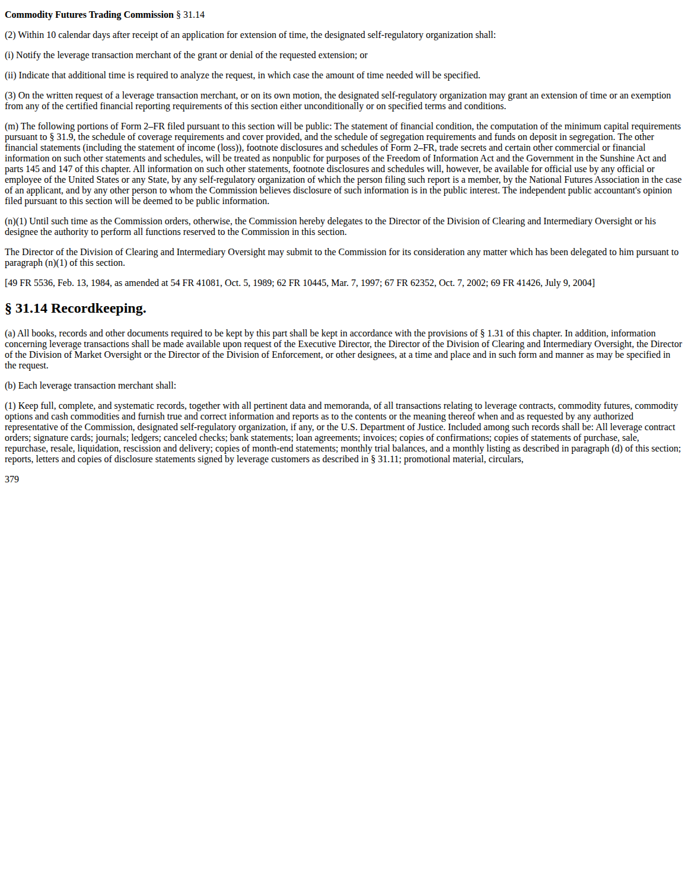Commodity Futures Trading Commission § 31.14
(2) Within 10 calendar days after receipt of an application for extension of time, the designated self-regulatory organization shall:
(i) Notify the leverage transaction merchant of the grant or denial of the requested extension; or
(ii) Indicate that additional time is required to analyze the request, in which case the amount of time needed will be specified.
(3) On the written request of a leverage transaction merchant, or on its own motion, the designated self-regulatory organization may grant an extension of time or an exemption from any of the certified financial reporting requirements of this section either unconditionally or on specified terms and conditions.
(m) The following portions of Form 2–FR filed pursuant to this section will be public: The statement of financial condition, the computation of the minimum capital requirements pursuant to § 31.9, the schedule of coverage requirements and cover provided, and the schedule of segregation requirements and funds on deposit in segregation. The other financial statements (including the statement of income (loss)), footnote disclosures and schedules of Form 2–FR, trade secrets and certain other commercial or financial information on such other statements and schedules, will be treated as nonpublic for purposes of the Freedom of Information Act and the Government in the Sunshine Act and parts 145 and 147 of this chapter. All information on such other statements, footnote disclosures and schedules will, however, be available for official use by any official or employee of the United States or any State, by any self-regulatory organization of which the person filing such report is a member, by the National Futures Association in the case of an applicant, and by any other person to whom the Commission believes disclosure of such information is in the public interest. The independent public accountant's opinion filed pursuant to this section will be deemed to be public information.
(n)(1) Until such time as the Commission orders, otherwise, the Commission hereby delegates to the Director of the Division of Clearing and Intermediary Oversight or his designee the authority to perform all functions reserved to the Commission in this section.
The Director of the Division of Clearing and Intermediary Oversight may submit to the Commission for its consideration any matter which has been delegated to him pursuant to paragraph (n)(1) of this section.
[49 FR 5536, Feb. 13, 1984, as amended at 54 FR 41081, Oct. 5, 1989; 62 FR 10445, Mar. 7, 1997; 67 FR 62352, Oct. 7, 2002; 69 FR 41426, July 9, 2004]
§ 31.14 Recordkeeping.
(a) All books, records and other documents required to be kept by this part shall be kept in accordance with the provisions of § 1.31 of this chapter. In addition, information concerning leverage transactions shall be made available upon request of the Executive Director, the Director of the Division of Clearing and Intermediary Oversight, the Director of the Division of Market Oversight or the Director of the Division of Enforcement, or other designees, at a time and place and in such form and manner as may be specified in the request.
(b) Each leverage transaction merchant shall:
(1) Keep full, complete, and systematic records, together with all pertinent data and memoranda, of all transactions relating to leverage contracts, commodity futures, commodity options and cash commodities and furnish true and correct information and reports as to the contents or the meaning thereof when and as requested by any authorized representative of the Commission, designated self-regulatory organization, if any, or the U.S. Department of Justice. Included among such records shall be: All leverage contract orders; signature cards; journals; ledgers; canceled checks; bank statements; loan agreements; invoices; copies of confirmations; copies of statements of purchase, sale, repurchase, resale, liquidation, rescission and delivery; copies of month-end statements; monthly trial balances, and a monthly listing as described in paragraph (d) of this section; reports, letters and copies of disclosure statements signed by leverage customers as described in § 31.11; promotional material, circulars,
379